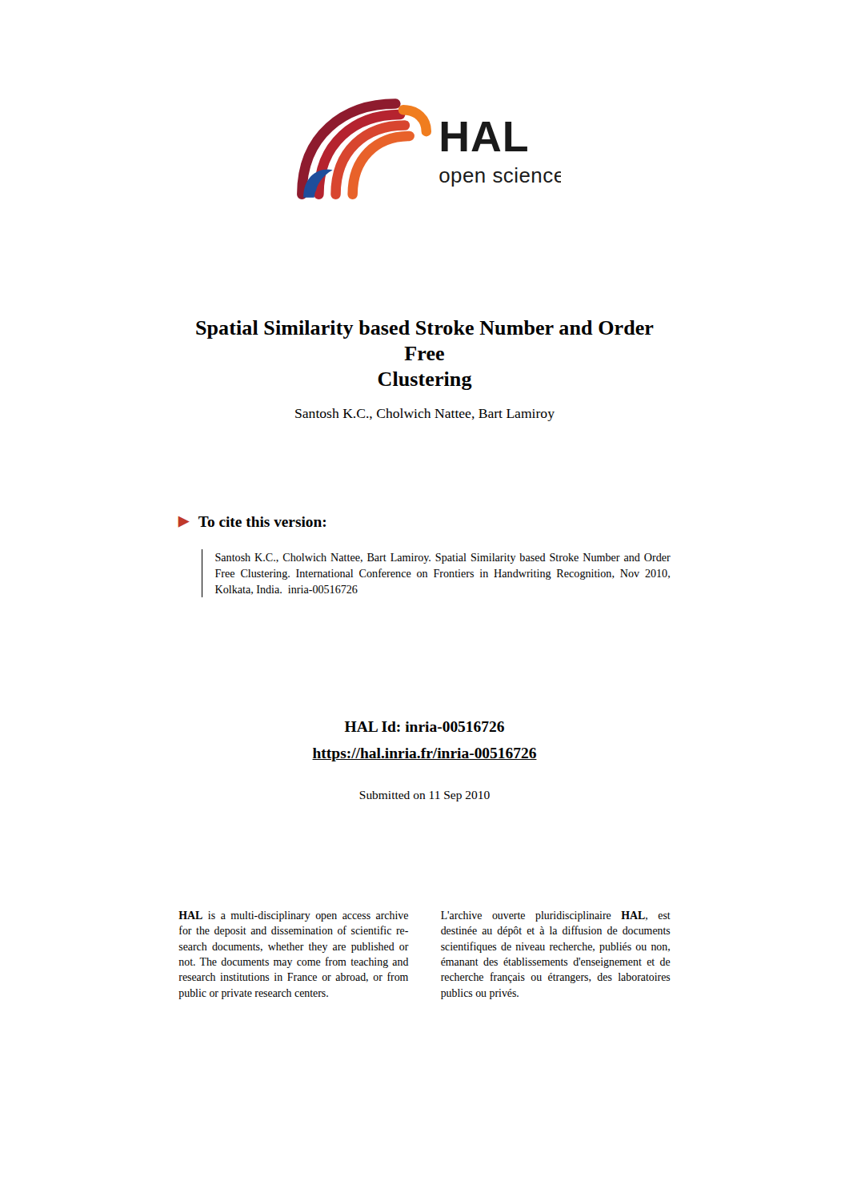HAL open science HAL open science
Spatial Similarity based Stroke Number and Order Free
Clustering
Santosh K.C., Cholwich Nattee, Bart Lamiroy
▶To cite this version:
Santosh K.C., Cholwich Nattee, Bart Lamiroy. Spatial Similarity based Stroke Number and Order Free Clustering. International Conference on Frontiers in Handwriting Recognition, Nov 2010, Kolkata, India. inria-00516726
HAL Id: inria-00516726
https://hal.inria.fr/inria-00516726
Submitted on 11 Sep 2010
HAL is a multi-disciplinary open access archive for the deposit and dissemination of scientific research documents, whether they are published or not. The documents may come from teaching and research institutions in France or abroad, or from public or private research centers.
L'archive ouverte pluridisciplinaire HAL, est destinée au dépôt et à la diffusion de documents scientifiques de niveau recherche, publiés ou non, émanant des établissements d'enseignement et de recherche français ou étrangers, des laboratoires publics ou privés.